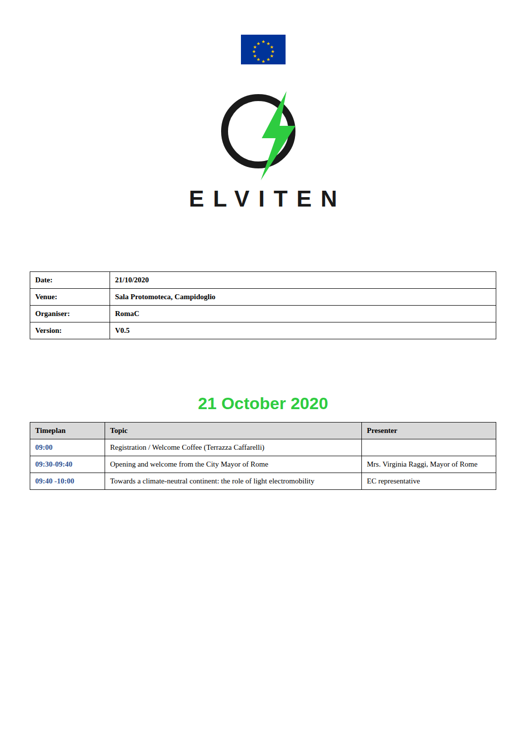★ ★ ★ ★ ★ ★ ★ ★ ★ ★ ★ ★
ELVITEN
| Date: | 21/10/2020 |
| Venue: | Sala Protomoteca, Campidoglio |
| Organiser: | RomaC |
| Version: | V0.5 |
21 October 2020
| Timeplan | Topic | Presenter |
| --- | --- | --- |
| 09:00 | Registration / Welcome Coffee (Terrazza Caffarelli) | |
| 09:30-09:40 | Opening and welcome from the City Mayor of Rome | Mrs. Virginia Raggi, Mayor of Rome |
| 09:40 -10:00 | Towards a climate-neutral continent: the role of light electromobility | EC representative |